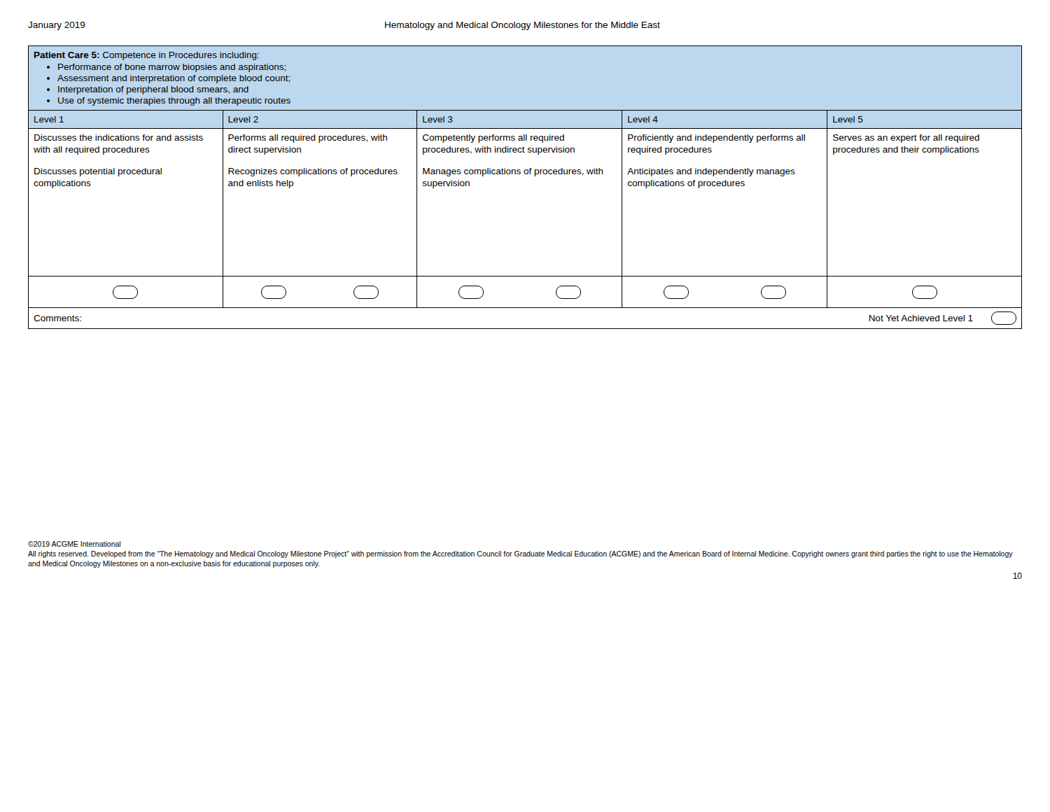January 2019
Hematology and Medical Oncology Milestones for the Middle East
| Patient Care 5: Competence in Procedures including: Performance of bone marrow biopsies and aspirations; Assessment and interpretation of complete blood count; Interpretation of peripheral blood smears, and Use of systemic therapies through all therapeutic routes |
| Level 1 | Level 2 | Level 3 | Level 4 | Level 5 |
| Discusses the indications for and assists with all required procedures Discusses potential procedural complications | Performs all required procedures, with direct supervision Recognizes complications of procedures and enlists help | Competently performs all required procedures, with indirect supervision Manages complications of procedures, with supervision | Proficiently and independently performs all required procedures Anticipates and independently manages complications of procedures | Serves as an expert for all required procedures and their complications |
| Comments: Not Yet Achieved Level 1 |
©2019 ACGME International
All rights reserved. Developed from the “The Hematology and Medical Oncology Milestone Project” with permission from the Accreditation Council for Graduate Medical Education (ACGME) and the American Board of Internal Medicine. Copyright owners grant third parties the right to use the Hematology and Medical Oncology Milestones on a non-exclusive basis for educational purposes only.
10